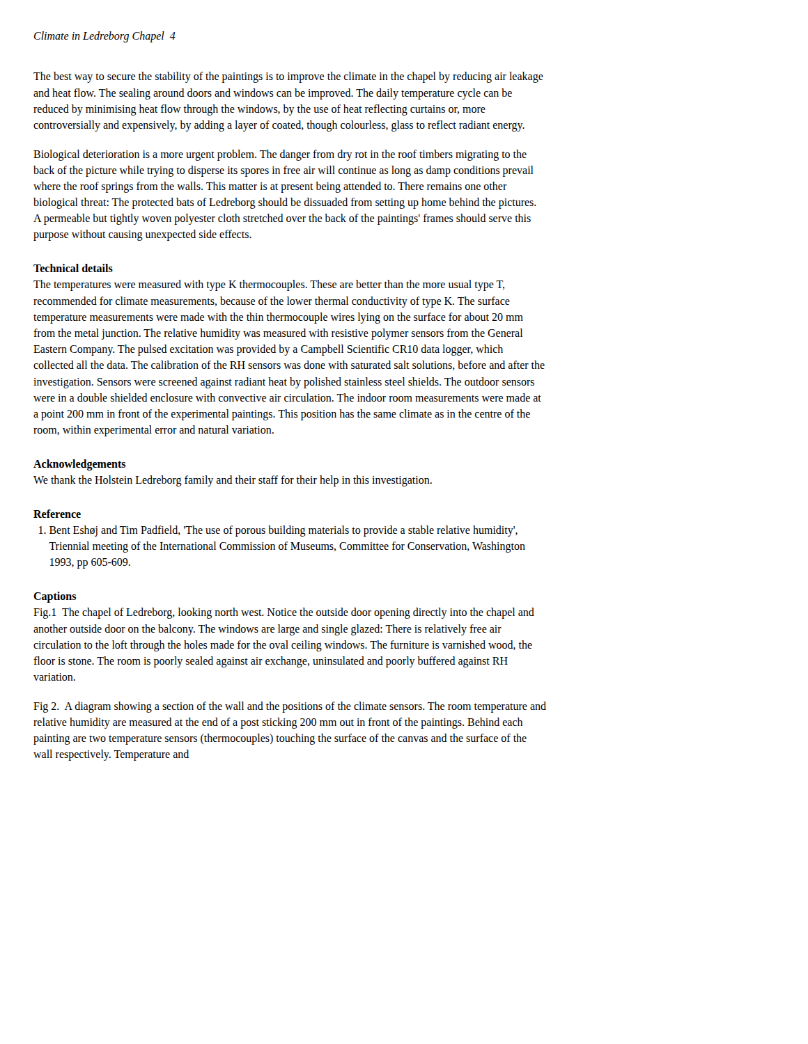Climate in Ledreborg Chapel 4
The best way to secure the stability of the paintings is to improve the climate in the chapel by reducing air leakage and heat flow. The sealing around doors and windows can be improved. The daily temperature cycle can be reduced by minimising heat flow through the windows, by the use of heat reflecting curtains or, more controversially and expensively, by adding a layer of coated, though colourless, glass to reflect radiant energy.
Biological deterioration is a more urgent problem. The danger from dry rot in the roof timbers migrating to the back of the picture while trying to disperse its spores in free air will continue as long as damp conditions prevail where the roof springs from the walls. This matter is at present being attended to. There remains one other biological threat: The protected bats of Ledreborg should be dissuaded from setting up home behind the pictures. A permeable but tightly woven polyester cloth stretched over the back of the paintings' frames should serve this purpose without causing unexpected side effects.
Technical details
The temperatures were measured with type K thermocouples. These are better than the more usual type T, recommended for climate measurements, because of the lower thermal conductivity of type K. The surface temperature measurements were made with the thin thermocouple wires lying on the surface for about 20 mm from the metal junction. The relative humidity was measured with resistive polymer sensors from the General Eastern Company. The pulsed excitation was provided by a Campbell Scientific CR10 data logger, which collected all the data. The calibration of the RH sensors was done with saturated salt solutions, before and after the investigation. Sensors were screened against radiant heat by polished stainless steel shields. The outdoor sensors were in a double shielded enclosure with convective air circulation. The indoor room measurements were made at a point 200 mm in front of the experimental paintings. This position has the same climate as in the centre of the room, within experimental error and natural variation.
Acknowledgements
We thank the Holstein Ledreborg family and their staff for their help in this investigation.
Reference
Bent Eshøj and Tim Padfield, 'The use of porous building materials to provide a stable relative humidity', Triennial meeting of the International Commission of Museums, Committee for Conservation, Washington 1993, pp 605-609.
Captions
Fig.1 The chapel of Ledreborg, looking north west. Notice the outside door opening directly into the chapel and another outside door on the balcony. The windows are large and single glazed: There is relatively free air circulation to the loft through the holes made for the oval ceiling windows. The furniture is varnished wood, the floor is stone. The room is poorly sealed against air exchange, uninsulated and poorly buffered against RH variation.
Fig 2. A diagram showing a section of the wall and the positions of the climate sensors. The room temperature and relative humidity are measured at the end of a post sticking 200 mm out in front of the paintings. Behind each painting are two temperature sensors (thermocouples) touching the surface of the canvas and the surface of the wall respectively. Temperature and